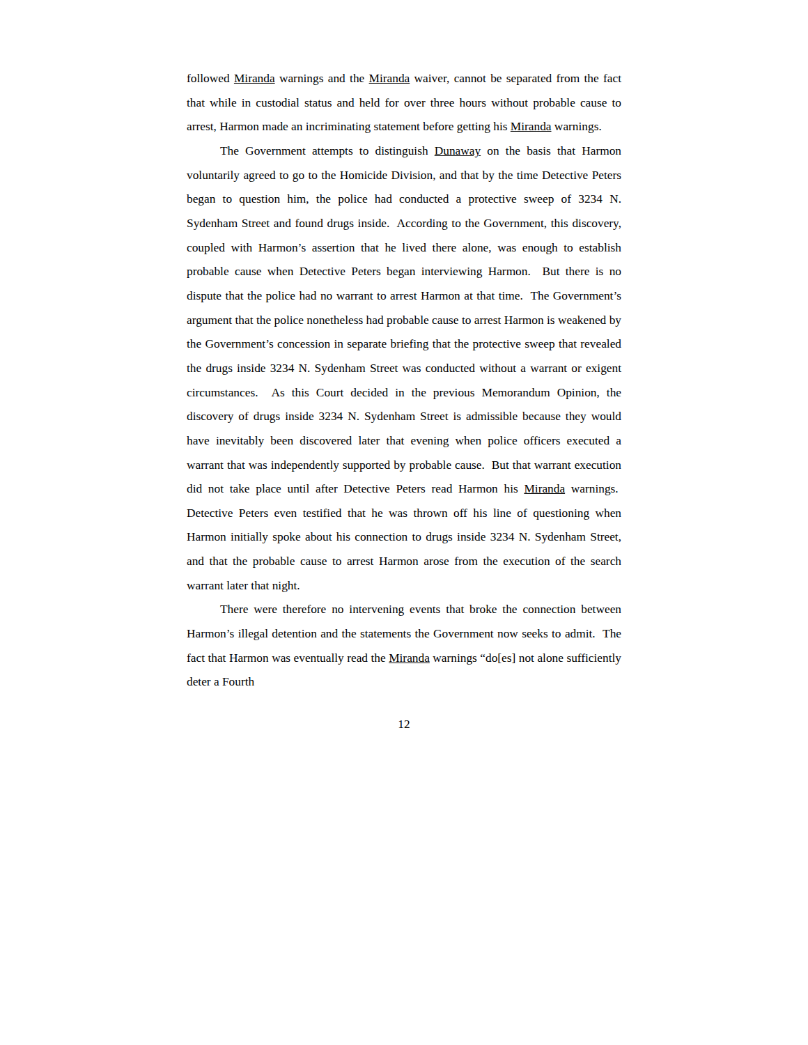followed Miranda warnings and the Miranda waiver, cannot be separated from the fact that while in custodial status and held for over three hours without probable cause to arrest, Harmon made an incriminating statement before getting his Miranda warnings.
The Government attempts to distinguish Dunaway on the basis that Harmon voluntarily agreed to go to the Homicide Division, and that by the time Detective Peters began to question him, the police had conducted a protective sweep of 3234 N. Sydenham Street and found drugs inside. According to the Government, this discovery, coupled with Harmon’s assertion that he lived there alone, was enough to establish probable cause when Detective Peters began interviewing Harmon. But there is no dispute that the police had no warrant to arrest Harmon at that time. The Government’s argument that the police nonetheless had probable cause to arrest Harmon is weakened by the Government’s concession in separate briefing that the protective sweep that revealed the drugs inside 3234 N. Sydenham Street was conducted without a warrant or exigent circumstances. As this Court decided in the previous Memorandum Opinion, the discovery of drugs inside 3234 N. Sydenham Street is admissible because they would have inevitably been discovered later that evening when police officers executed a warrant that was independently supported by probable cause. But that warrant execution did not take place until after Detective Peters read Harmon his Miranda warnings. Detective Peters even testified that he was thrown off his line of questioning when Harmon initially spoke about his connection to drugs inside 3234 N. Sydenham Street, and that the probable cause to arrest Harmon arose from the execution of the search warrant later that night.
There were therefore no intervening events that broke the connection between Harmon’s illegal detention and the statements the Government now seeks to admit. The fact that Harmon was eventually read the Miranda warnings “do[es] not alone sufficiently deter a Fourth
12